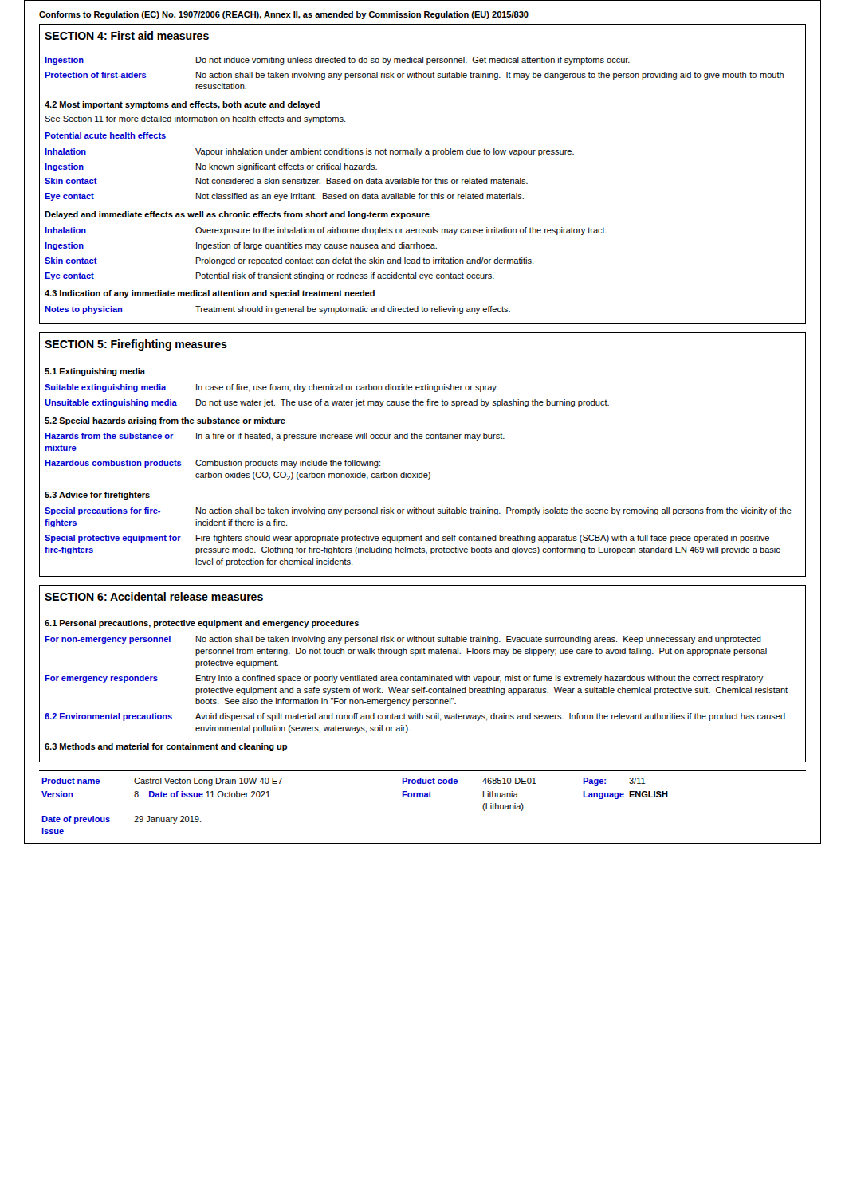Conforms to Regulation (EC) No. 1907/2006 (REACH), Annex II, as amended by Commission Regulation (EU) 2015/830
SECTION 4: First aid measures
| Ingestion | Do not induce vomiting unless directed to do so by medical personnel. Get medical attention if symptoms occur. |
| Protection of first-aiders | No action shall be taken involving any personal risk or without suitable training. It may be dangerous to the person providing aid to give mouth-to-mouth resuscitation. |
4.2 Most important symptoms and effects, both acute and delayed
See Section 11 for more detailed information on health effects and symptoms.
Potential acute health effects
| Inhalation | Vapour inhalation under ambient conditions is not normally a problem due to low vapour pressure. |
| Ingestion | No known significant effects or critical hazards. |
| Skin contact | Not considered a skin sensitizer. Based on data available for this or related materials. |
| Eye contact | Not classified as an eye irritant. Based on data available for this or related materials. |
Delayed and immediate effects as well as chronic effects from short and long-term exposure
| Inhalation | Overexposure to the inhalation of airborne droplets or aerosols may cause irritation of the respiratory tract. |
| Ingestion | Ingestion of large quantities may cause nausea and diarrhoea. |
| Skin contact | Prolonged or repeated contact can defat the skin and lead to irritation and/or dermatitis. |
| Eye contact | Potential risk of transient stinging or redness if accidental eye contact occurs. |
4.3 Indication of any immediate medical attention and special treatment needed
| Notes to physician | Treatment should in general be symptomatic and directed to relieving any effects. |
SECTION 5: Firefighting measures
5.1 Extinguishing media
| Suitable extinguishing media | In case of fire, use foam, dry chemical or carbon dioxide extinguisher or spray. |
| Unsuitable extinguishing media | Do not use water jet. The use of a water jet may cause the fire to spread by splashing the burning product. |
5.2 Special hazards arising from the substance or mixture
| Hazards from the substance or mixture | In a fire or if heated, a pressure increase will occur and the container may burst. |
| Hazardous combustion products | Combustion products may include the following: carbon oxides (CO, CO 2 ) (carbon monoxide, carbon dioxide) |
5.3 Advice for firefighters
| Special precautions for fire-fighters | No action shall be taken involving any personal risk or without suitable training. Promptly isolate the scene by removing all persons from the vicinity of the incident if there is a fire. |
| Special protective equipment for fire-fighters | Fire-fighters should wear appropriate protective equipment and self-contained breathing apparatus (SCBA) with a full face-piece operated in positive pressure mode. Clothing for fire-fighters (including helmets, protective boots and gloves) conforming to European standard EN 469 will provide a basic level of protection for chemical incidents. |
SECTION 6: Accidental release measures
6.1 Personal precautions, protective equipment and emergency procedures
| For non-emergency personnel | No action shall be taken involving any personal risk or without suitable training. Evacuate surrounding areas. Keep unnecessary and unprotected personnel from entering. Do not touch or walk through spilt material. Floors may be slippery; use care to avoid falling. Put on appropriate personal protective equipment. |
| For emergency responders | Entry into a confined space or poorly ventilated area contaminated with vapour, mist or fume is extremely hazardous without the correct respiratory protective equipment and a safe system of work. Wear self-contained breathing apparatus. Wear a suitable chemical protective suit. Chemical resistant boots. See also the information in "For non-emergency personnel". |
| 6.2 Environmental precautions | Avoid dispersal of spilt material and runoff and contact with soil, waterways, drains and sewers. Inform the relevant authorities if the product has caused environmental pollution (sewers, waterways, soil or air). |
6.3 Methods and material for containment and cleaning up
| Product name | Castrol Vecton Long Drain 10W-40 E7 | Product code | 468510-DE01 | Page: | 3/11 |
| Version | 8 Date of issue 11 October 2021 | Format | Lithuania (Lithuania) | Language | ENGLISH |
| Date of previous issue | 29 January 2019. | | | | |